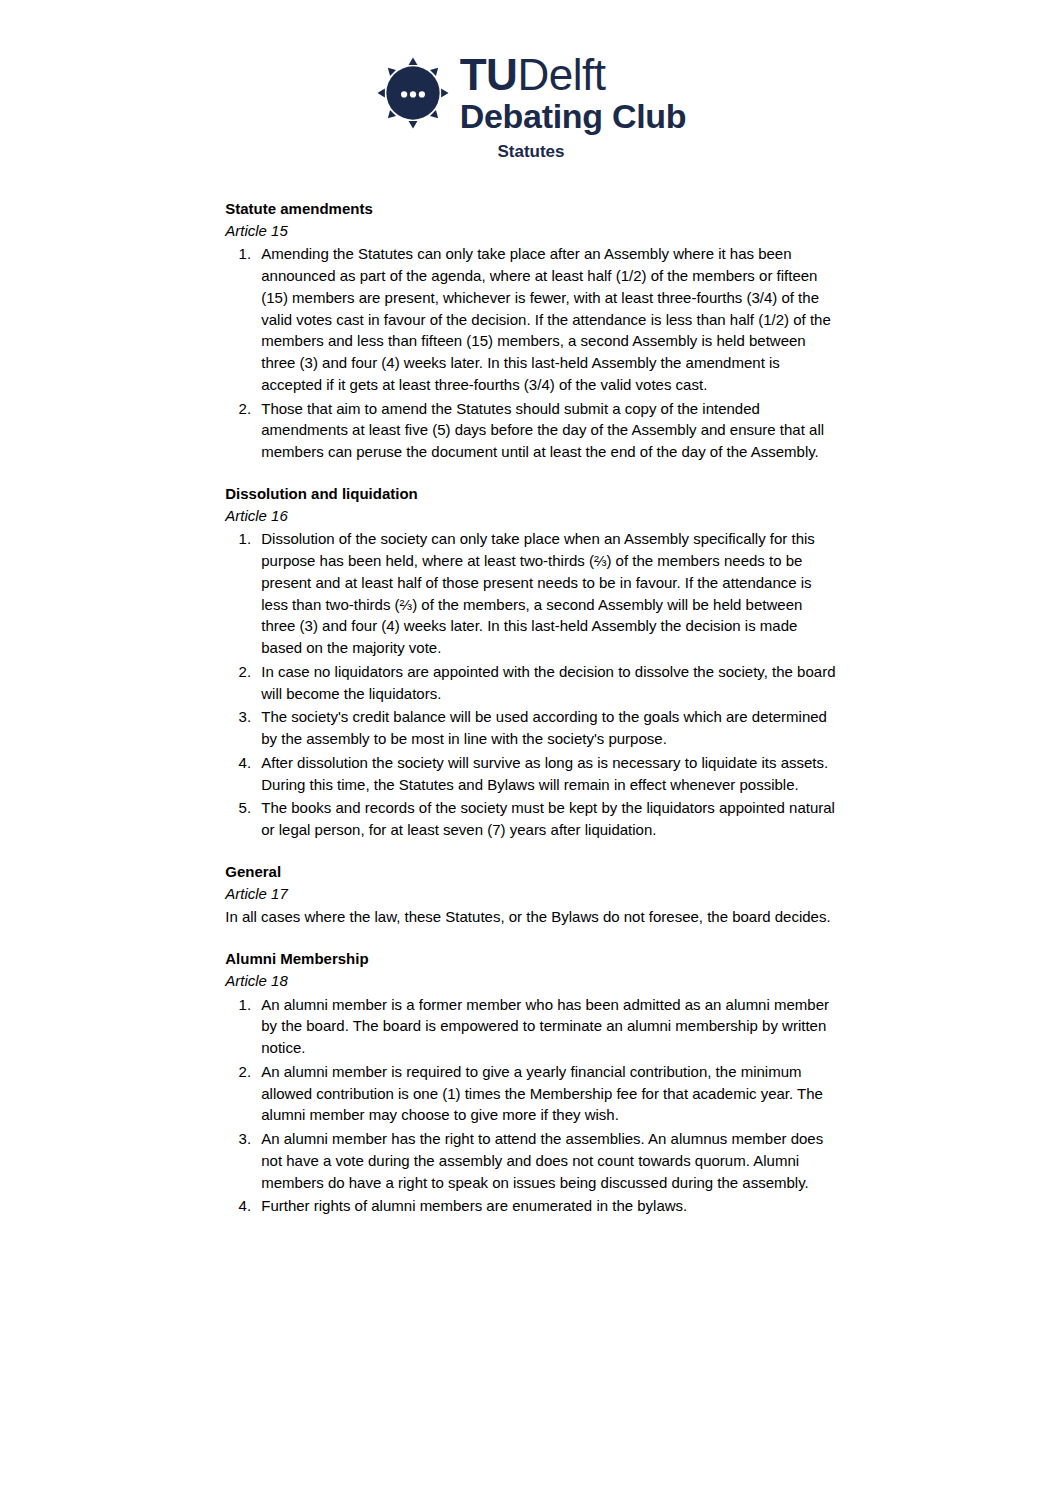TU Delft
Debating Club
Statutes
Statute amendments
Article 15
Amending the Statutes can only take place after an Assembly where it has been announced as part of the agenda, where at least half (1/2) of the members or fifteen (15) members are present, whichever is fewer, with at least three-fourths (3/4) of the valid votes cast in favour of the decision. If the attendance is less than half (1/2) of the members and less than fifteen (15) members, a second Assembly is held between three (3) and four (4) weeks later. In this last-held Assembly the amendment is accepted if it gets at least three-fourths (3/4) of the valid votes cast.
Those that aim to amend the Statutes should submit a copy of the intended amendments at least five (5) days before the day of the Assembly and ensure that all members can peruse the document until at least the end of the day of the Assembly.
Dissolution and liquidation
Article 16
Dissolution of the society can only take place when an Assembly specifically for this purpose has been held, where at least two-thirds (⅔) of the members needs to be present and at least half of those present needs to be in favour. If the attendance is less than two-thirds (⅔) of the members, a second Assembly will be held between three (3) and four (4) weeks later. In this last-held Assembly the decision is made based on the majority vote.
In case no liquidators are appointed with the decision to dissolve the society, the board will become the liquidators.
The society's credit balance will be used according to the goals which are determined by the assembly to be most in line with the society's purpose.
After dissolution the society will survive as long as is necessary to liquidate its assets. During this time, the Statutes and Bylaws will remain in effect whenever possible.
The books and records of the society must be kept by the liquidators appointed natural or legal person, for at least seven (7) years after liquidation.
General
Article 17
In all cases where the law, these Statutes, or the Bylaws do not foresee, the board decides.
Alumni Membership
Article 18
An alumni member is a former member who has been admitted as an alumni member by the board. The board is empowered to terminate an alumni membership by written notice.
An alumni member is required to give a yearly financial contribution, the minimum allowed contribution is one (1) times the Membership fee for that academic year. The alumni member may choose to give more if they wish.
An alumni member has the right to attend the assemblies. An alumnus member does not have a vote during the assembly and does not count towards quorum. Alumni members do have a right to speak on issues being discussed during the assembly.
Further rights of alumni members are enumerated in the bylaws.